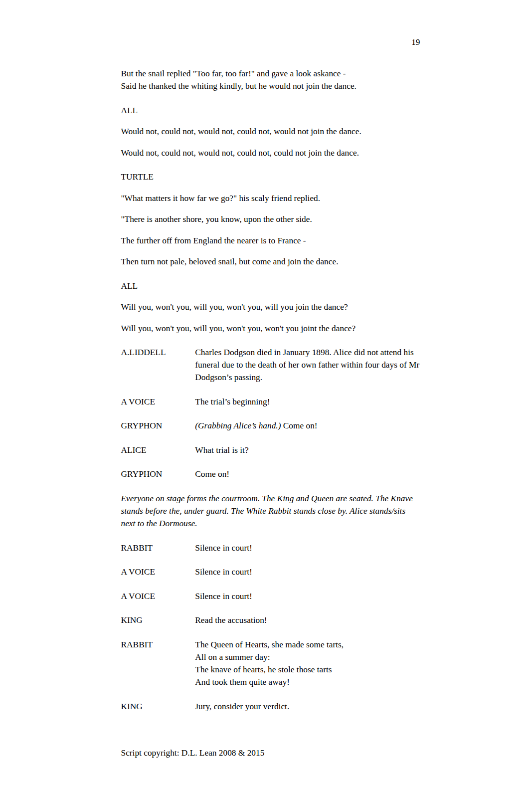19
But the snail replied "Too far, too far!" and gave a look askance -
Said he thanked the whiting kindly, but he would not join the dance.
ALL
Would not, could not, would not, could not, would not join the dance.
Would not, could not, would not, could not, could not join the dance.
TURTLE
"What matters it how far we go?" his scaly friend replied.
"There is another shore, you know, upon the other side.
The further off from England the nearer is to France -
Then turn not pale, beloved snail, but come and join the dance.
ALL
Will you, won't you, will you, won't you, will you join the dance?
Will you, won't you, will you, won't you, won't you joint the dance?
| A.LIDDELL | Charles Dodgson died in January 1898. Alice did not attend his funeral due to the death of her own father within four days of Mr Dodgson’s passing. |
| A VOICE | The trial’s beginning! |
| GRYPHON | (Grabbing Alice’s hand.) Come on! |
| ALICE | What trial is it? |
| GRYPHON | Come on! |
Everyone on stage forms the courtroom. The King and Queen are seated. The Knave stands before the, under guard. The White Rabbit stands close by. Alice stands/sits next to the Dormouse.
| RABBIT | Silence in court! |
| A VOICE | Silence in court! |
| A VOICE | Silence in court! |
| KING | Read the accusation! |
| RABBIT | The Queen of Hearts, she made some tarts, All on a summer day: The knave of hearts, he stole those tarts And took them quite away! |
| KING | Jury, consider your verdict. |
Script copyright: D.L. Lean 2008 & 2015